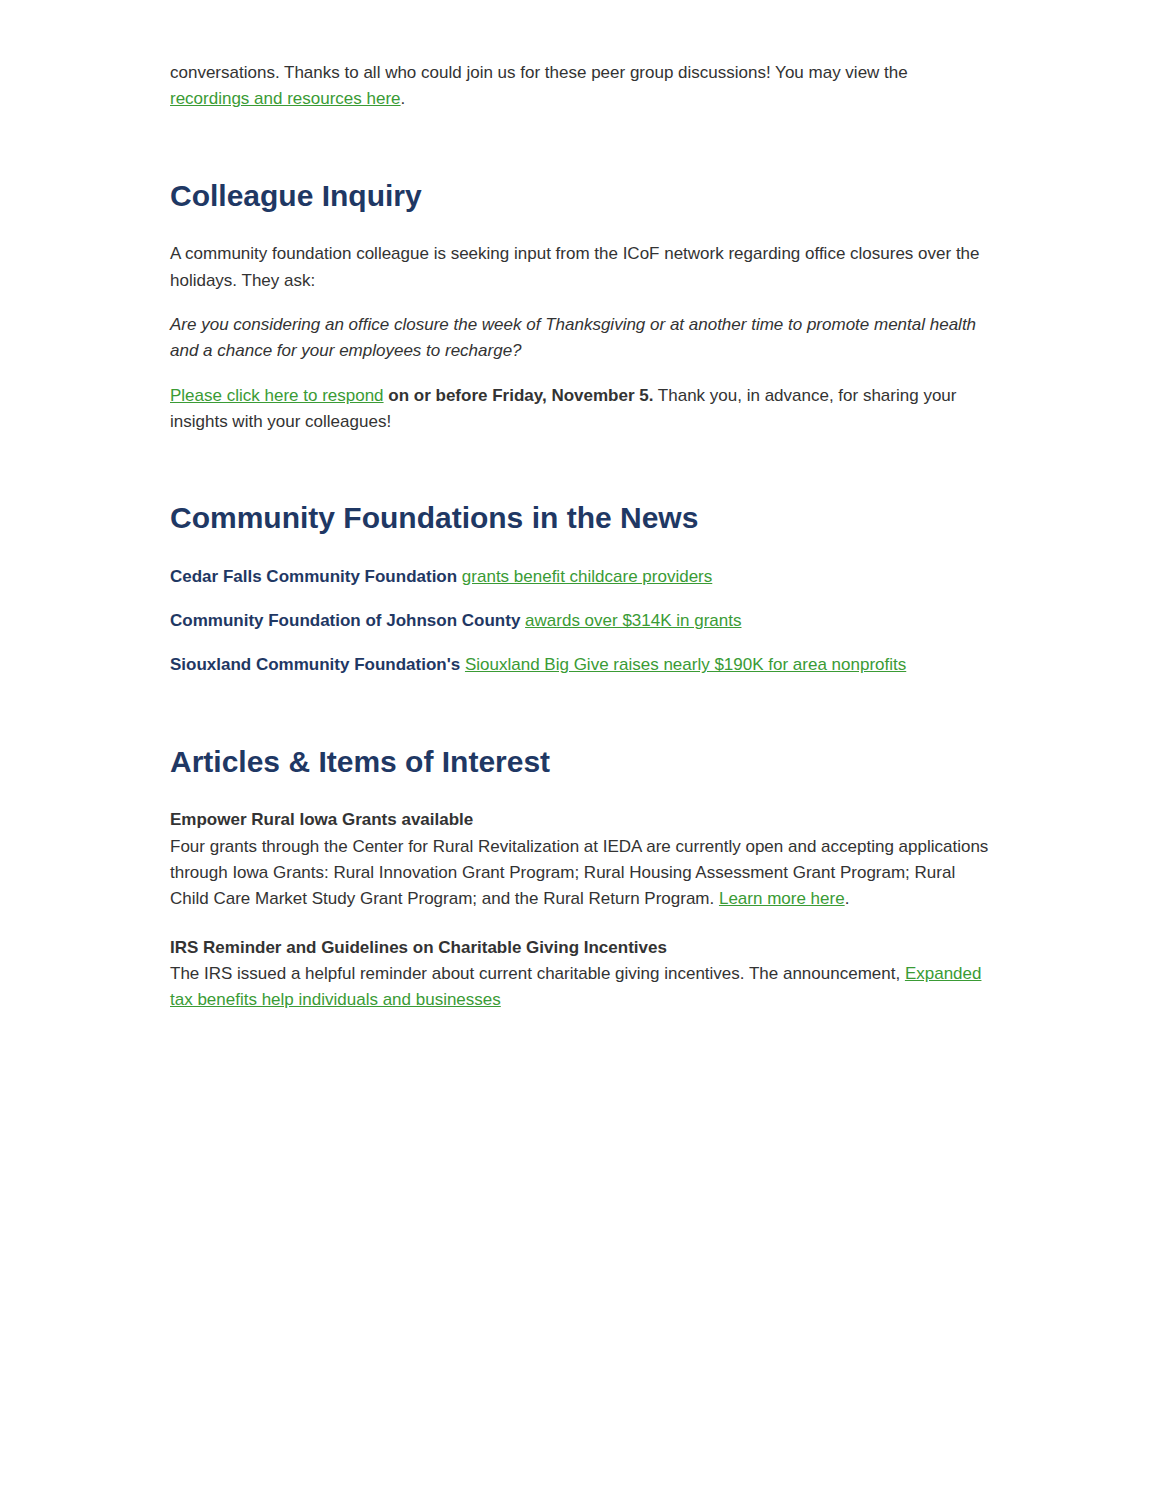conversations. Thanks to all who could join us for these peer group discussions! You may view the recordings and resources here.
Colleague Inquiry
A community foundation colleague is seeking input from the ICoF network regarding office closures over the holidays. They ask:
Are you considering an office closure the week of Thanksgiving or at another time to promote mental health and a chance for your employees to recharge?
Please click here to respond on or before Friday, November 5. Thank you, in advance, for sharing your insights with your colleagues!
Community Foundations in the News
Cedar Falls Community Foundation grants benefit childcare providers
Community Foundation of Johnson County awards over $314K in grants
Siouxland Community Foundation's Siouxland Big Give raises nearly $190K for area nonprofits
Articles & Items of Interest
Empower Rural Iowa Grants available Four grants through the Center for Rural Revitalization at IEDA are currently open and accepting applications through Iowa Grants: Rural Innovation Grant Program; Rural Housing Assessment Grant Program; Rural Child Care Market Study Grant Program; and the Rural Return Program. Learn more here.
IRS Reminder and Guidelines on Charitable Giving Incentives The IRS issued a helpful reminder about current charitable giving incentives. The announcement, Expanded tax benefits help individuals and businesses